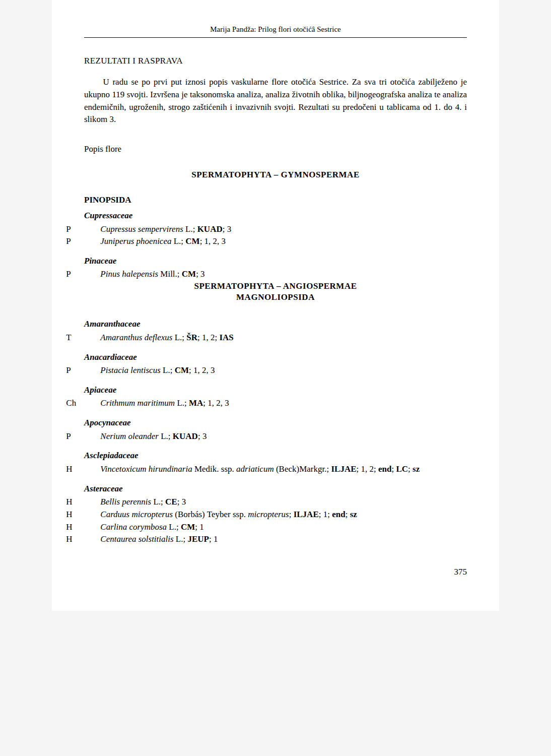Marija Pandža: Prilog flori otočićâ Sestrice
REZULTATI I RASPRAVA
U radu se po prvi put iznosi popis vaskularne flore otočića Sestrice. Za sva tri otočića zabilježeno je ukupno 119 svojti. Izvršena je taksonomska analiza, analiza životnih oblika, biljnogeografska analiza te analiza endemičnih, ugroženih, strogo zaštićenih i invazivnih svojti. Rezultati su predočeni u tablicama od 1. do 4. i slikom 3.
Popis flore
SPERMATOPHYTA – GYMNOSPERMAE
PINOPSIDA
Cupressaceae
PCupressus sempervirens L.; KUAD; 3
PJuniperus phoenicea L.; CM; 1, 2, 3
Pinaceae
PPinus halepensis Mill.; CM; 3
SPERMATOPHYTA – ANGIOSPERMAE
MAGNOLIOPSIDA
Amaranthaceae
TAmaranthus deflexus L.; ŠR; 1, 2; IAS
Anacardiaceae
PPistacia lentiscus L.; CM; 1, 2, 3
Apiaceae
Ch Crithmum maritimum L.; MA; 1, 2, 3
Apocynaceae
PNerium oleander L.; KUAD; 3
Asclepiadaceae
HVincetoxicum hirundinaria Medik. ssp. adriaticum (Beck)Markgr.; ILJAE; 1, 2; end; LC; sz
Asteraceae
HBellis perennis L.; CE; 3
HCarduus micropterus (Borbás) Teyber ssp. micropterus; ILJAE; 1; end; sz
HCarlina corymbosa L.; CM; 1
HCentaurea solstitialis L.; JEUP; 1
375